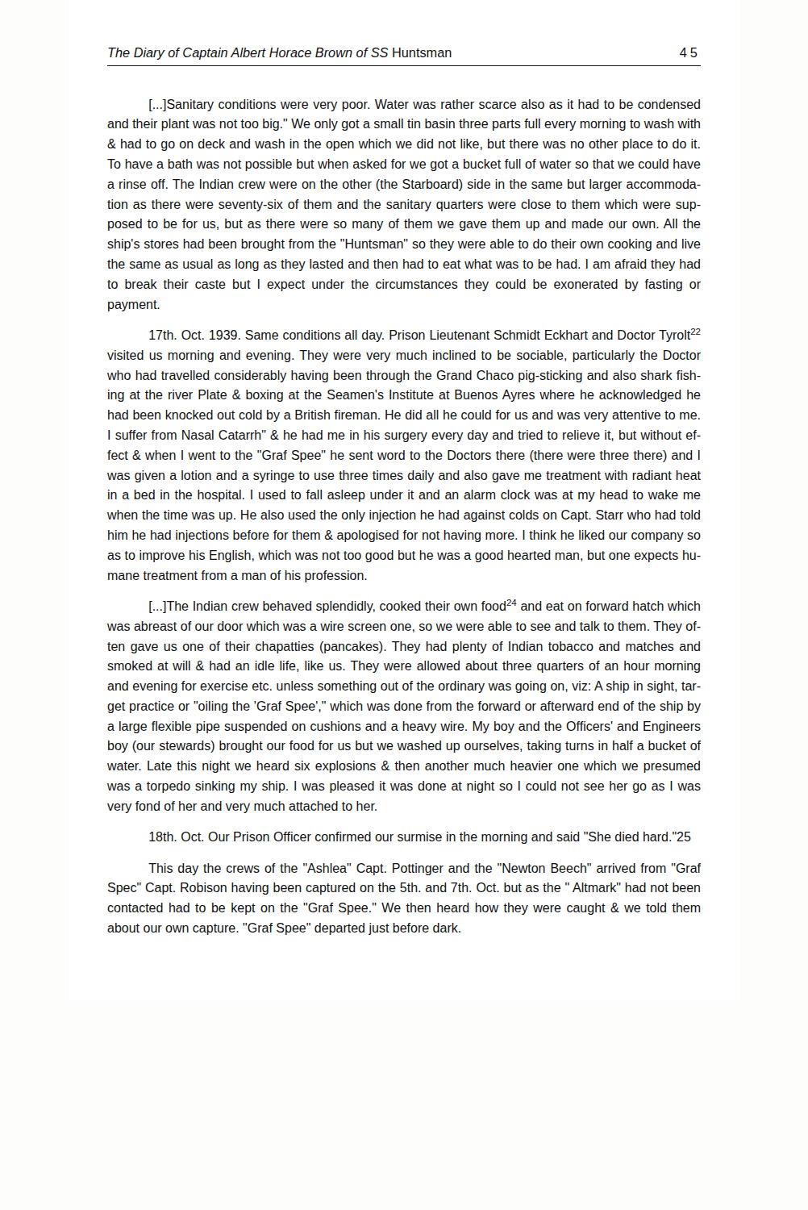The Diary of Captain Albert Horace Brown of SS Huntsman 45
[...]Sanitary conditions were very poor. Water was rather scarce also as it had to be condensed and their plant was not too big." We only got a small tin basin three parts full every morning to wash with & had to go on deck and wash in the open which we did not like, but there was no other place to do it. To have a bath was not possible but when asked for we got a bucket full of water so that we could have a rinse off. The Indian crew were on the other (the Starboard) side in the same but larger accommodation as there were seventy-six of them and the sanitary quarters were close to them which were supposed to be for us, but as there were so many of them we gave them up and made our own. All the ship's stores had been brought from the "Huntsman" so they were able to do their own cooking and live the same as usual as long as they lasted and then had to eat what was to be had. I am afraid they had to break their caste but I expect under the circumstances they could be exonerated by fasting or payment.
17th. Oct. 1939. Same conditions all day. Prison Lieutenant Schmidt Eckhart and Doctor Tyrolt22 visited us morning and evening. They were very much inclined to be sociable, particularly the Doctor who had travelled considerably having been through the Grand Chaco pig-sticking and also shark fishing at the river Plate & boxing at the Seamen's Institute at Buenos Ayres where he acknowledged he had been knocked out cold by a British fireman. He did all he could for us and was very attentive to me. I suffer from Nasal Catarrh" & he had me in his surgery every day and tried to relieve it, but without effect & when I went to the "Graf Spee" he sent word to the Doctors there (there were three there) and I was given a lotion and a syringe to use three times daily and also gave me treatment with radiant heat in a bed in the hospital. I used to fall asleep under it and an alarm clock was at my head to wake me when the time was up. He also used the only injection he had against colds on Capt. Starr who had told him he had injections before for them & apologised for not having more. I think he liked our company so as to improve his English, which was not too good but he was a good hearted man, but one expects humane treatment from a man of his profession.
[...]The Indian crew behaved splendidly, cooked their own food24 and eat on forward hatch which was abreast of our door which was a wire screen one, so we were able to see and talk to them. They often gave us one of their chapatties (pancakes). They had plenty of Indian tobacco and matches and smoked at will & had an idle life, like us. They were allowed about three quarters of an hour morning and evening for exercise etc. unless something out of the ordinary was going on, viz: A ship in sight, target practice or "oiling the 'Graf Spee'," which was done from the forward or afterward end of the ship by a large flexible pipe suspended on cushions and a heavy wire. My boy and the Officers' and Engineers boy (our stewards) brought our food for us but we washed up ourselves, taking turns in half a bucket of water. Late this night we heard six explosions & then another much heavier one which we presumed was a torpedo sinking my ship. I was pleased it was done at night so I could not see her go as I was very fond of her and very much attached to her.
18th. Oct. Our Prison Officer confirmed our surmise in the morning and said "She died hard."25
This day the crews of the "Ashlea" Capt. Pottinger and the "Newton Beech" arrived from "Graf Spec" Capt. Robison having been captured on the 5th. and 7th. Oct. but as the " Altmark" had not been contacted had to be kept on the "Graf Spee." We then heard how they were caught & we told them about our own capture. "Graf Spee" departed just before dark.